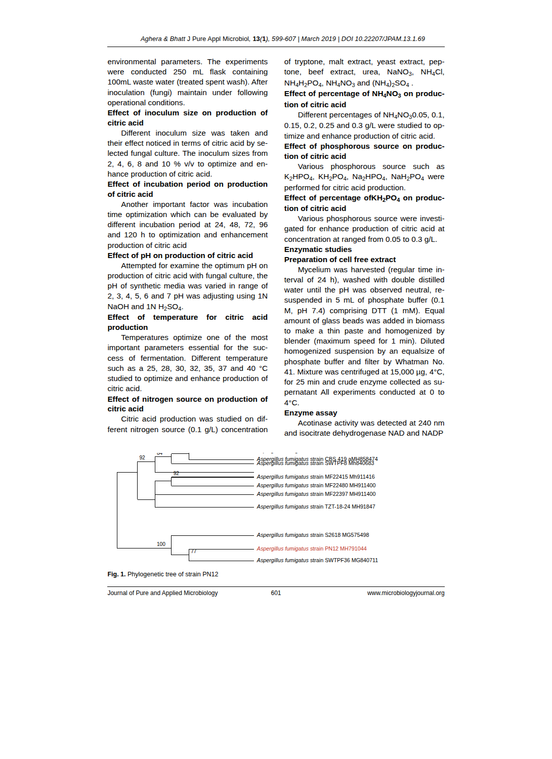Aghera & Bhatt J Pure Appl Microbiol, 13(1), 599-607 | March 2019 | DOI 10.22207/JPAM.13.1.69
environmental parameters. The experiments were conducted 250 mL flask containing 100mL waste water (treated spent wash). After inoculation (fungi) maintain under following operational conditions.
Effect of inoculum size on production of citric acid
Different inoculum size was taken and their effect noticed in terms of citric acid by selected fungal culture. The inoculum sizes from 2, 4, 6, 8 and 10 % v/v to optimize and enhance production of citric acid.
Effect of incubation period on production of citric acid
Another important factor was incubation time optimization which can be evaluated by different incubation period at 24, 48, 72, 96 and 120 h to optimization and enhancement production of citric acid
Effect of pH on production of citric acid
Attempted for examine the optimum pH on production of citric acid with fungal culture, the pH of synthetic media was varied in range of 2, 3, 4, 5, 6 and 7 pH was adjusting using 1N NaOH and 1N H2SO4.
Effect of temperature for citric acid production
Temperatures optimize one of the most important parameters essential for the success of fermentation. Different temperature such as a 25, 28, 30, 32, 35, 37 and 40 °C studied to optimize and enhance production of citric acid.
Effect of nitrogen source on production of citric acid
Citric acid production was studied on different nitrogen source (0.1 g/L) concentration of tryptone, malt extract, yeast extract, peptone, beef extract, urea, NaNO3, NH4Cl, NH4H2PO4, NH4NO3 and (NH4)2SO4 .
Effect of percentage of NH4NO3 on production of citric acid
Different percentages of NH4NO30.05, 0.1, 0.15, 0.2, 0.25 and 0.3 g/L were studied to optimize and enhance production of citric acid.
Effect of phosphorous source on production of citric acid
Various phosphorous source such as K2HPO4, KH2PO4, Na2HPO4, NaH2PO4 were performed for citric acid production.
Effect of percentage ofKH2PO4 on production of citric acid
Various phosphorous source were investigated for enhance production of citric acid at concentration at ranged from 0.05 to 0.3 g/L.
Enzymatic studies
Preparation of cell free extract
Mycelium was harvested (regular time interval of 24 h), washed with double distilled water until the pH was observed neutral, resuspended in 5 mL of phosphate buffer (0.1 M, pH 7.4) comprising DTT (1 mM). Equal amount of glass beads was added in biomass to make a thin paste and homogenized by blender (maximum speed for 1 min). Diluted homogenized suspension by an equalsize of phosphate buffer and filter by Whatman No. 41. Mixture was centrifuged at 15,000 µg, 4°C, for 25 min and crude enzyme collected as supernatant All experiments conducted at 0 to 4°C.
Enzyme assay
Acotinase activity was detected at 240 nm and isocitrate dehydrogenase NAD and NADP
68 75 84 92 92 100 77 Aspergillus fumigatus strain Mf22500 Mh911384 Aspergillus fumigatus strain CBS 419 aMH858474 Aspergillus fumigatus strain SWTPF8 Mh840683 Aspergillus fumigatus strain MF22415 Mh911416 Aspergillus fumigatus strain MF22480 MH911400 Aspergillus fumigatus strain MF22397 MH911400 Aspergillus fumigatus strain TZT-18-24 MH91847 Aspergillus fumigatus strain S2618 MG575498 Aspergillus fumigatus strain PN12 MH791044 Aspergillus fumigatus strain SWTPF36 MG840711
Fig. 1. Phylogenetic tree of strain PN12
Journal of Pure and Applied Microbiology
601
www.microbiologyjournal.org